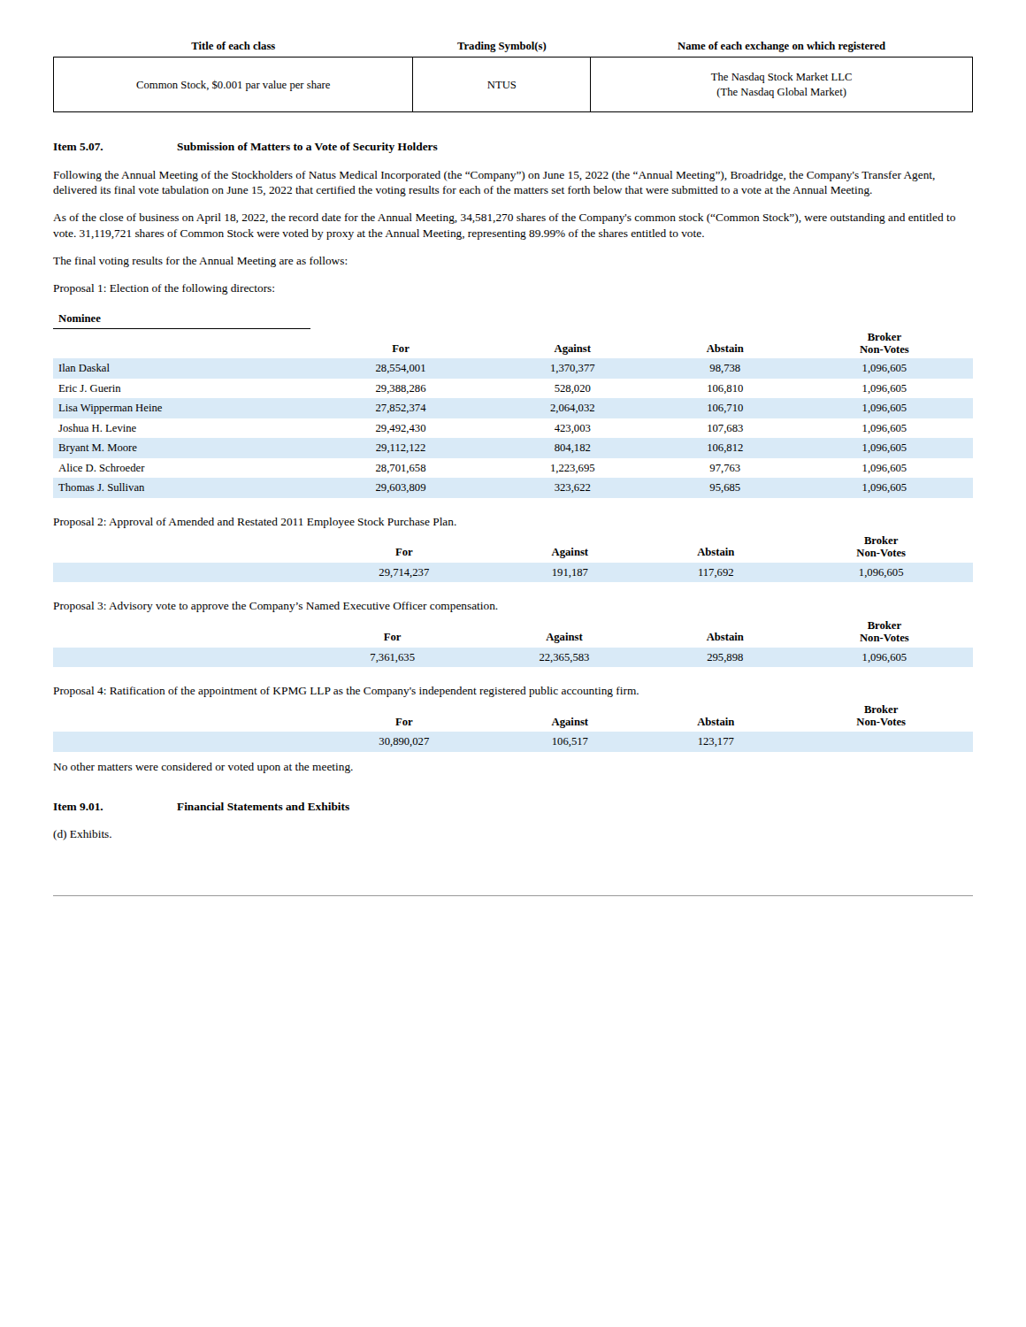| Title of each class | Trading Symbol(s) | Name of each exchange on which registered |
| --- | --- | --- |
| Common Stock, $0.001 par value per share | NTUS | The Nasdaq Stock Market LLC (The Nasdaq Global Market) |
Item 5.07. Submission of Matters to a Vote of Security Holders
Following the Annual Meeting of the Stockholders of Natus Medical Incorporated (the “Company”) on June 15, 2022 (the “Annual Meeting”), Broadridge, the Company's Transfer Agent, delivered its final vote tabulation on June 15, 2022 that certified the voting results for each of the matters set forth below that were submitted to a vote at the Annual Meeting.
As of the close of business on April 18, 2022, the record date for the Annual Meeting, 34,581,270 shares of the Company's common stock (“Common Stock”), were outstanding and entitled to vote. 31,119,721 shares of Common Stock were voted by proxy at the Annual Meeting, representing 89.99% of the shares entitled to vote.
The final voting results for the Annual Meeting are as follows:
Proposal 1: Election of the following directors:
| Nominee | | | | |
| --- | --- | --- | --- | --- |
| | For | Against | Abstain | Broker Non-Votes |
| Ilan Daskal | 28,554,001 | 1,370,377 | 98,738 | 1,096,605 |
| Eric J. Guerin | 29,388,286 | 528,020 | 106,810 | 1,096,605 |
| Lisa Wipperman Heine | 27,852,374 | 2,064,032 | 106,710 | 1,096,605 |
| Joshua H. Levine | 29,492,430 | 423,003 | 107,683 | 1,096,605 |
| Bryant M. Moore | 29,112,122 | 804,182 | 106,812 | 1,096,605 |
| Alice D. Schroeder | 28,701,658 | 1,223,695 | 97,763 | 1,096,605 |
| Thomas J. Sullivan | 29,603,809 | 323,622 | 95,685 | 1,096,605 |
Proposal 2: Approval of Amended and Restated 2011 Employee Stock Purchase Plan.
| | For | Against | Abstain | Broker Non-Votes |
| --- | --- | --- | --- | --- |
| | 29,714,237 | 191,187 | 117,692 | 1,096,605 |
Proposal 3: Advisory vote to approve the Company’s Named Executive Officer compensation.
| | For | Against | Abstain | Broker Non-Votes |
| --- | --- | --- | --- | --- |
| | 7,361,635 | 22,365,583 | 295,898 | 1,096,605 |
Proposal 4: Ratification of the appointment of KPMG LLP as the Company's independent registered public accounting firm.
| | For | Against | Abstain | Broker Non-Votes |
| --- | --- | --- | --- | --- |
| | 30,890,027 | 106,517 | 123,177 | |
No other matters were considered or voted upon at the meeting.
Item 9.01. Financial Statements and Exhibits
(d) Exhibits.